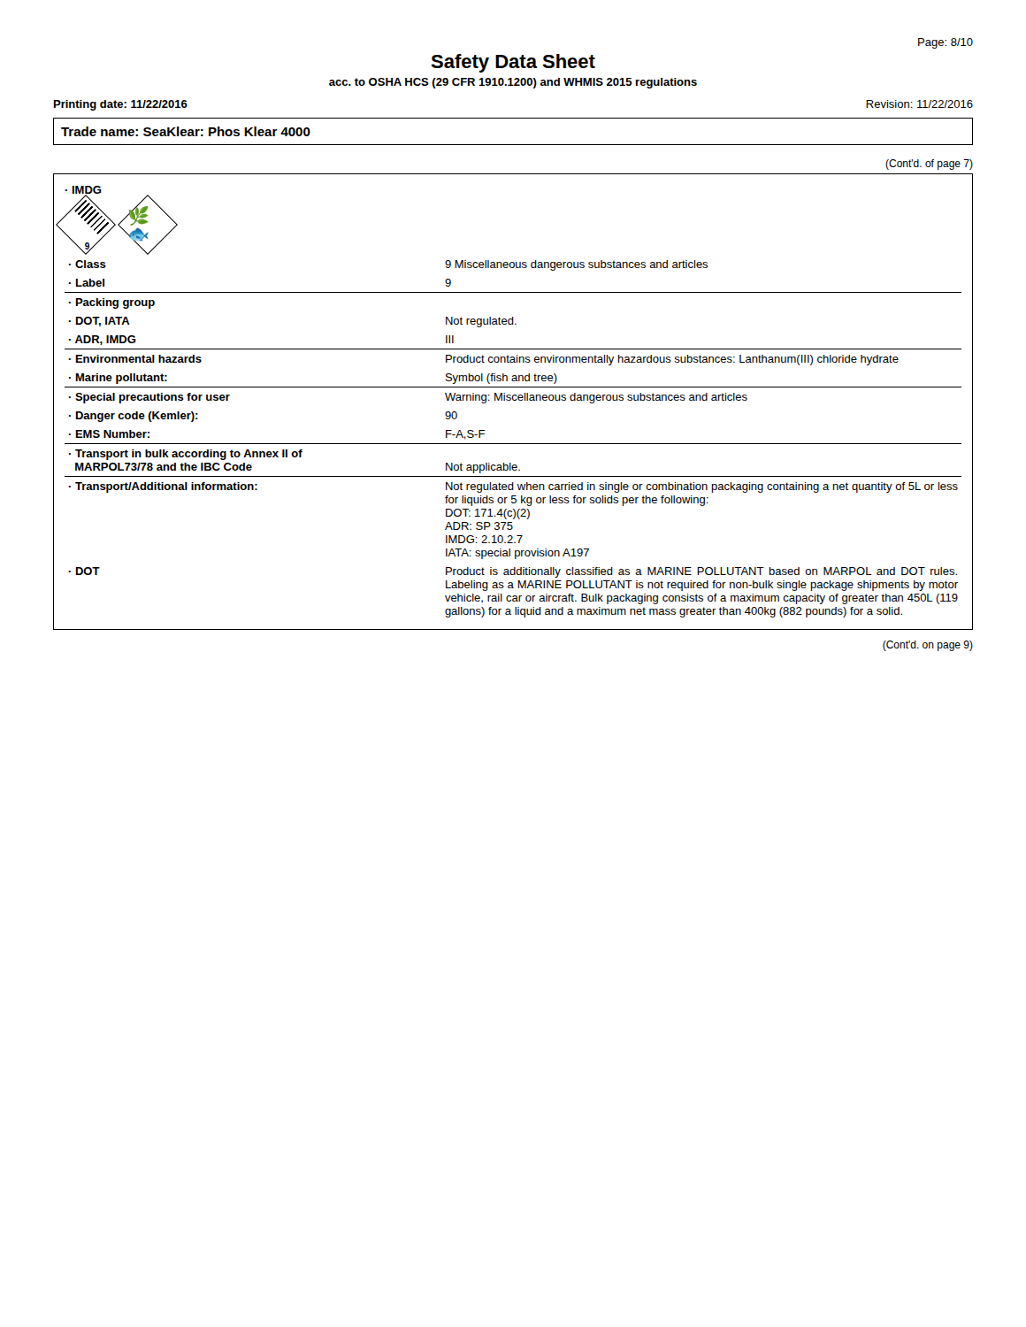Page: 8/10
Safety Data Sheet
acc. to OSHA HCS (29 CFR 1910.1200) and WHMIS 2015 regulations
Printing date: 11/22/2016 Revision: 11/22/2016
Trade name: SeaKlear: Phos Klear 4000
(Cont'd. of page 7)
· IMDG
9 🌿🐟
| · Class | 9 Miscellaneous dangerous substances and articles |
| · Label | 9 |
| · Packing group | |
| · DOT, IATA | Not regulated. |
| · ADR, IMDG | III |
| · Environmental hazards | Product contains environmentally hazardous substances: Lanthanum(III) chloride hydrate |
| · Marine pollutant: | Symbol (fish and tree) |
| · Special precautions for user | Warning: Miscellaneous dangerous substances and articles |
| · Danger code (Kemler): | 90 |
| · EMS Number: | F-A,S-F |
| · Transport in bulk according to Annex II of MARPOL73/78 and the IBC Code | Not applicable. |
| · Transport/Additional information: | Not regulated when carried in single or combination packaging containing a net quantity of 5L or less for liquids or 5 kg or less for solids per the following: DOT: 171.4(c)(2) ADR: SP 375 IMDG: 2.10.2.7 IATA: special provision A197 |
| · DOT | Product is additionally classified as a MARINE POLLUTANT based on MARPOL and DOT rules. Labeling as a MARINE POLLUTANT is not required for non-bulk single package shipments by motor vehicle, rail car or aircraft. Bulk packaging consists of a maximum capacity of greater than 450L (119 gallons) for a liquid and a maximum net mass greater than 400kg (882 pounds) for a solid. |
(Cont'd. on page 9)